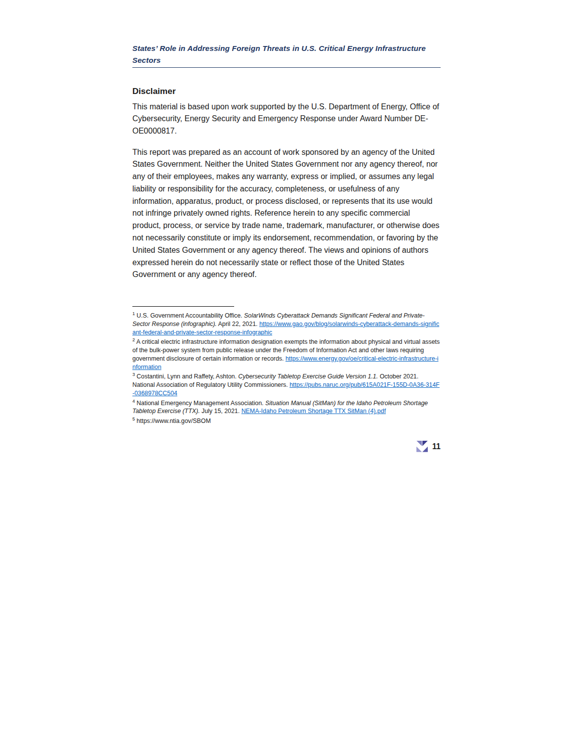States’ Role in Addressing Foreign Threats in U.S. Critical Energy Infrastructure Sectors
Disclaimer
This material is based upon work supported by the U.S. Department of Energy, Office of Cybersecurity, Energy Security and Emergency Response under Award Number DE-OE0000817.
This report was prepared as an account of work sponsored by an agency of the United States Government. Neither the United States Government nor any agency thereof, nor any of their employees, makes any warranty, express or implied, or assumes any legal liability or responsibility for the accuracy, completeness, or usefulness of any information, apparatus, product, or process disclosed, or represents that its use would not infringe privately owned rights. Reference herein to any specific commercial product, process, or service by trade name, trademark, manufacturer, or otherwise does not necessarily constitute or imply its endorsement, recommendation, or favoring by the United States Government or any agency thereof. The views and opinions of authors expressed herein do not necessarily state or reflect those of the United States Government or any agency thereof.
1 U.S. Government Accountability Office. SolarWinds Cyberattack Demands Significant Federal and Private-Sector Response (infographic). April 22, 2021. https://www.gao.gov/blog/solarwinds-cyberattack-demands-significant-federal-and-private-sector-response-infographic
2 A critical electric infrastructure information designation exempts the information about physical and virtual assets of the bulk-power system from public release under the Freedom of Information Act and other laws requiring government disclosure of certain information or records. https://www.energy.gov/oe/critical-electric-infrastructure-information
3 Costantini, Lynn and Raffety, Ashton. Cybersecurity Tabletop Exercise Guide Version 1.1. October 2021. National Association of Regulatory Utility Commissioners. https://pubs.naruc.org/pub/615A021F-155D-0A36-314F-0368978CC504
4 National Emergency Management Association. Situation Manual (SitMan) for the Idaho Petroleum Shortage Tabletop Exercise (TTX). July 15, 2021. NEMA-Idaho Petroleum Shortage TTX SitMan (4).pdf
5 https://www.ntia.gov/SBOM
11